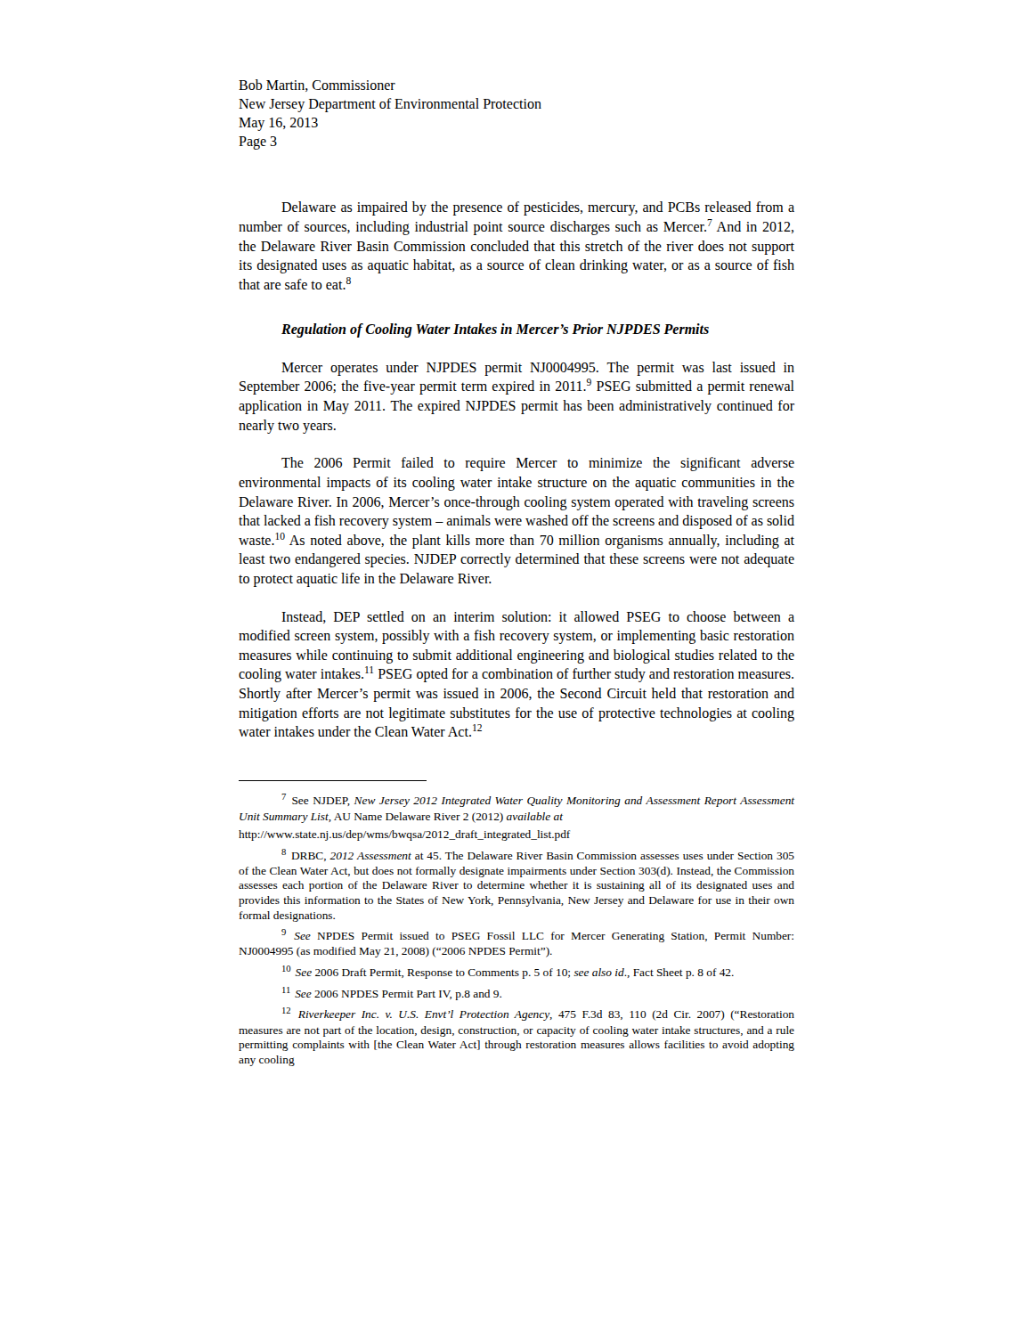Bob Martin, Commissioner
New Jersey Department of Environmental Protection
May 16, 2013
Page 3
Delaware as impaired by the presence of pesticides, mercury, and PCBs released from a number of sources, including industrial point source discharges such as Mercer.7 And in 2012, the Delaware River Basin Commission concluded that this stretch of the river does not support its designated uses as aquatic habitat, as a source of clean drinking water, or as a source of fish that are safe to eat.8
Regulation of Cooling Water Intakes in Mercer’s Prior NJPDES Permits
Mercer operates under NJPDES permit NJ0004995. The permit was last issued in September 2006; the five-year permit term expired in 2011.9 PSEG submitted a permit renewal application in May 2011. The expired NJPDES permit has been administratively continued for nearly two years.
The 2006 Permit failed to require Mercer to minimize the significant adverse environmental impacts of its cooling water intake structure on the aquatic communities in the Delaware River. In 2006, Mercer’s once-through cooling system operated with traveling screens that lacked a fish recovery system – animals were washed off the screens and disposed of as solid waste.10 As noted above, the plant kills more than 70 million organisms annually, including at least two endangered species. NJDEP correctly determined that these screens were not adequate to protect aquatic life in the Delaware River.
Instead, DEP settled on an interim solution: it allowed PSEG to choose between a modified screen system, possibly with a fish recovery system, or implementing basic restoration measures while continuing to submit additional engineering and biological studies related to the cooling water intakes.11 PSEG opted for a combination of further study and restoration measures. Shortly after Mercer’s permit was issued in 2006, the Second Circuit held that restoration and mitigation efforts are not legitimate substitutes for the use of protective technologies at cooling water intakes under the Clean Water Act.12
7 See NJDEP, New Jersey 2012 Integrated Water Quality Monitoring and Assessment Report Assessment Unit Summary List, AU Name Delaware River 2 (2012) available at
http://www.state.nj.us/dep/wms/bwqsa/2012_draft_integrated_list.pdf
8 DRBC, 2012 Assessment at 45. The Delaware River Basin Commission assesses uses under Section 305 of the Clean Water Act, but does not formally designate impairments under Section 303(d). Instead, the Commission assesses each portion of the Delaware River to determine whether it is sustaining all of its designated uses and provides this information to the States of New York, Pennsylvania, New Jersey and Delaware for use in their own formal designations.
9 See NPDES Permit issued to PSEG Fossil LLC for Mercer Generating Station, Permit Number: NJ0004995 (as modified May 21, 2008) (“2006 NPDES Permit”).
10 See 2006 Draft Permit, Response to Comments p. 5 of 10; see also id., Fact Sheet p. 8 of 42.
11 See 2006 NPDES Permit Part IV, p.8 and 9.
12 Riverkeeper Inc. v. U.S. Envt’l Protection Agency, 475 F.3d 83, 110 (2d Cir. 2007) (“Restoration measures are not part of the location, design, construction, or capacity of cooling water intake structures, and a rule permitting complaints with [the Clean Water Act] through restoration measures allows facilities to avoid adopting any cooling